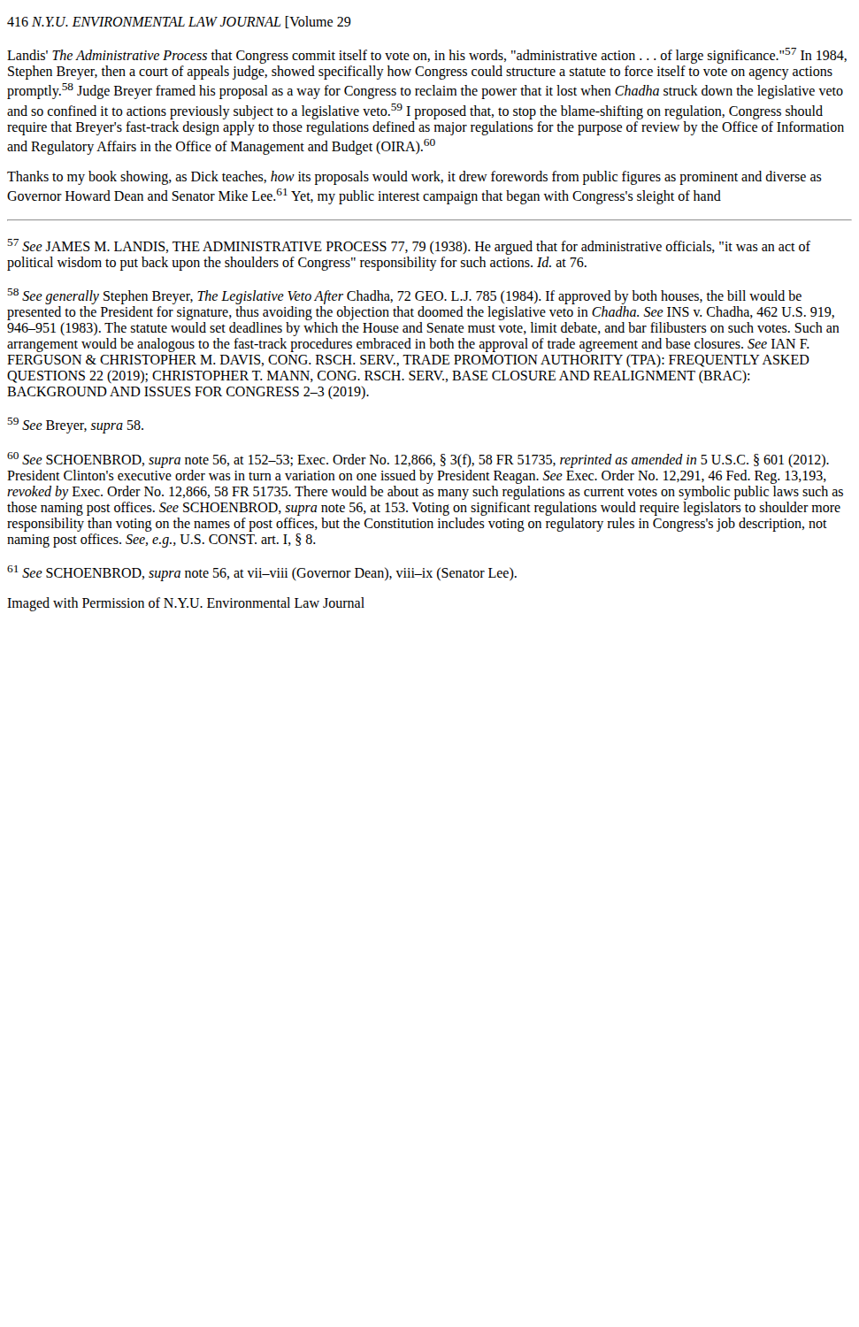416 N.Y.U. ENVIRONMENTAL LAW JOURNAL [Volume 29
Landis' The Administrative Process that Congress commit itself to vote on, in his words, "administrative action . . . of large significance."57 In 1984, Stephen Breyer, then a court of appeals judge, showed specifically how Congress could structure a statute to force itself to vote on agency actions promptly.58 Judge Breyer framed his proposal as a way for Congress to reclaim the power that it lost when Chadha struck down the legislative veto and so confined it to actions previously subject to a legislative veto.59 I proposed that, to stop the blame-shifting on regulation, Congress should require that Breyer's fast-track design apply to those regulations defined as major regulations for the purpose of review by the Office of Information and Regulatory Affairs in the Office of Management and Budget (OIRA).60
Thanks to my book showing, as Dick teaches, how its proposals would work, it drew forewords from public figures as prominent and diverse as Governor Howard Dean and Senator Mike Lee.61 Yet, my public interest campaign that began with Congress's sleight of hand
57 See JAMES M. LANDIS, THE ADMINISTRATIVE PROCESS 77, 79 (1938). He argued that for administrative officials, "it was an act of political wisdom to put back upon the shoulders of Congress" responsibility for such actions. Id. at 76.
58 See generally Stephen Breyer, The Legislative Veto After Chadha, 72 GEO. L.J. 785 (1984). If approved by both houses, the bill would be presented to the President for signature, thus avoiding the objection that doomed the legislative veto in Chadha. See INS v. Chadha, 462 U.S. 919, 946–951 (1983). The statute would set deadlines by which the House and Senate must vote, limit debate, and bar filibusters on such votes. Such an arrangement would be analogous to the fast-track procedures embraced in both the approval of trade agreement and base closures. See IAN F. FERGUSON & CHRISTOPHER M. DAVIS, CONG. RSCH. SERV., TRADE PROMOTION AUTHORITY (TPA): FREQUENTLY ASKED QUESTIONS 22 (2019); CHRISTOPHER T. MANN, CONG. RSCH. SERV., BASE CLOSURE AND REALIGNMENT (BRAC): BACKGROUND AND ISSUES FOR CONGRESS 2–3 (2019).
59 See Breyer, supra 58.
60 See SCHOENBROD, supra note 56, at 152–53; Exec. Order No. 12,866, § 3(f), 58 FR 51735, reprinted as amended in 5 U.S.C. § 601 (2012). President Clinton's executive order was in turn a variation on one issued by President Reagan. See Exec. Order No. 12,291, 46 Fed. Reg. 13,193, revoked by Exec. Order No. 12,866, 58 FR 51735. There would be about as many such regulations as current votes on symbolic public laws such as those naming post offices. See SCHOENBROD, supra note 56, at 153. Voting on significant regulations would require legislators to shoulder more responsibility than voting on the names of post offices, but the Constitution includes voting on regulatory rules in Congress's job description, not naming post offices. See, e.g., U.S. CONST. art. I, § 8.
61 See SCHOENBROD, supra note 56, at vii–viii (Governor Dean), viii–ix (Senator Lee).
Imaged with Permission of N.Y.U. Environmental Law Journal